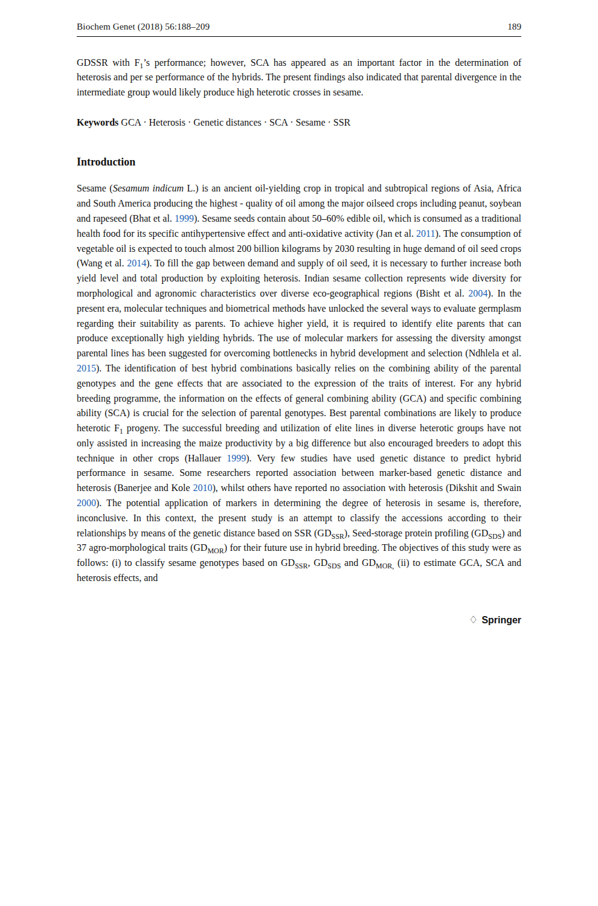Biochem Genet (2018) 56:188–209 189
GDSSR with F1’s performance; however, SCA has appeared as an important factor in the determination of heterosis and per se performance of the hybrids. The present findings also indicated that parental divergence in the intermediate group would likely produce high heterotic crosses in sesame.
Keywords GCA · Heterosis · Genetic distances · SCA · Sesame · SSR
Introduction
Sesame (Sesamum indicum L.) is an ancient oil-yielding crop in tropical and subtropical regions of Asia, Africa and South America producing the highest - quality of oil among the major oilseed crops including peanut, soybean and rapeseed (Bhat et al. 1999). Sesame seeds contain about 50–60% edible oil, which is consumed as a traditional health food for its specific antihypertensive effect and anti-oxidative activity (Jan et al. 2011). The consumption of vegetable oil is expected to touch almost 200 billion kilograms by 2030 resulting in huge demand of oil seed crops (Wang et al. 2014). To fill the gap between demand and supply of oil seed, it is necessary to further increase both yield level and total production by exploiting heterosis. Indian sesame collection represents wide diversity for morphological and agronomic characteristics over diverse eco-geographical regions (Bisht et al. 2004). In the present era, molecular techniques and biometrical methods have unlocked the several ways to evaluate germplasm regarding their suitability as parents. To achieve higher yield, it is required to identify elite parents that can produce exceptionally high yielding hybrids. The use of molecular markers for assessing the diversity amongst parental lines has been suggested for overcoming bottlenecks in hybrid development and selection (Ndhlela et al. 2015). The identification of best hybrid combinations basically relies on the combining ability of the parental genotypes and the gene effects that are associated to the expression of the traits of interest. For any hybrid breeding programme, the information on the effects of general combining ability (GCA) and specific combining ability (SCA) is crucial for the selection of parental genotypes. Best parental combinations are likely to produce heterotic F1 progeny. The successful breeding and utilization of elite lines in diverse heterotic groups have not only assisted in increasing the maize productivity by a big difference but also encouraged breeders to adopt this technique in other crops (Hallauer 1999). Very few studies have used genetic distance to predict hybrid performance in sesame. Some researchers reported association between marker-based genetic distance and heterosis (Banerjee and Kole 2010), whilst others have reported no association with heterosis (Dikshit and Swain 2000). The potential application of markers in determining the degree of heterosis in sesame is, therefore, inconclusive. In this context, the present study is an attempt to classify the accessions according to their relationships by means of the genetic distance based on SSR (GDSSR), Seed-storage protein profiling (GDSDS) and 37 agro-morphological traits (GDMOR) for their future use in hybrid breeding. The objectives of this study were as follows: (i) to classify sesame genotypes based on GDSSR, GDSDS and GDMOR, (ii) to estimate GCA, SCA and heterosis effects, and
♢ Springer